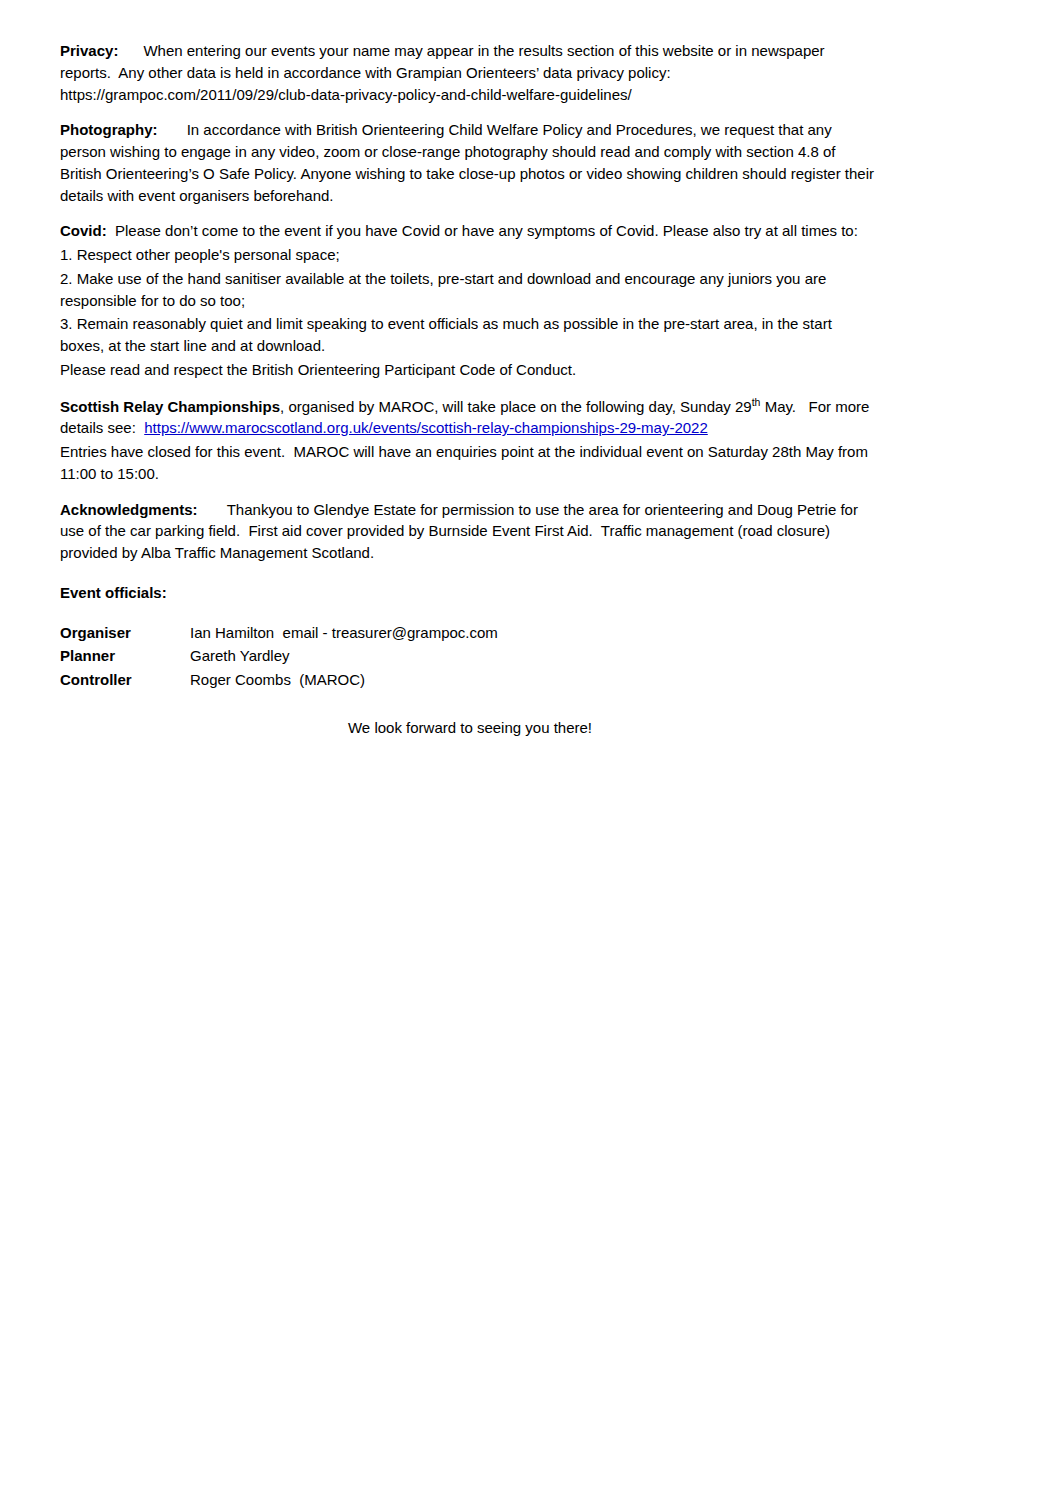Privacy: When entering our events your name may appear in the results section of this website or in newspaper reports. Any other data is held in accordance with Grampian Orienteers’ data privacy policy:
https://grampoc.com/2011/09/29/club-data-privacy-policy-and-child-welfare-guidelines/
Photography: In accordance with British Orienteering Child Welfare Policy and Procedures, we request that any person wishing to engage in any video, zoom or close-range photography should read and comply with section 4.8 of British Orienteering’s O Safe Policy. Anyone wishing to take close-up photos or video showing children should register their details with event organisers beforehand.
Covid: Please don’t come to the event if you have Covid or have any symptoms of Covid. Please also try at all times to:
1. Respect other people's personal space;
2. Make use of the hand sanitiser available at the toilets, pre-start and download and encourage any juniors you are responsible for to do so too;
3. Remain reasonably quiet and limit speaking to event officials as much as possible in the pre-start area, in the start boxes, at the start line and at download.
Please read and respect the British Orienteering Participant Code of Conduct.
Scottish Relay Championships, organised by MAROC, will take place on the following day, Sunday 29th May. For more details see: https://www.marocscotland.org.uk/events/scottish-relay-championships-29-may-2022
Entries have closed for this event. MAROC will have an enquiries point at the individual event on Saturday 28th May from 11:00 to 15:00.
Acknowledgments: Thankyou to Glendye Estate for permission to use the area for orienteering and Doug Petrie for use of the car parking field. First aid cover provided by Burnside Event First Aid. Traffic management (road closure) provided by Alba Traffic Management Scotland.
Event officials:
Organiser
Ian Hamilton email - treasurer@grampoc.com
Planner
Gareth Yardley
Controller
Roger Coombs (MAROC)
We look forward to seeing you there!